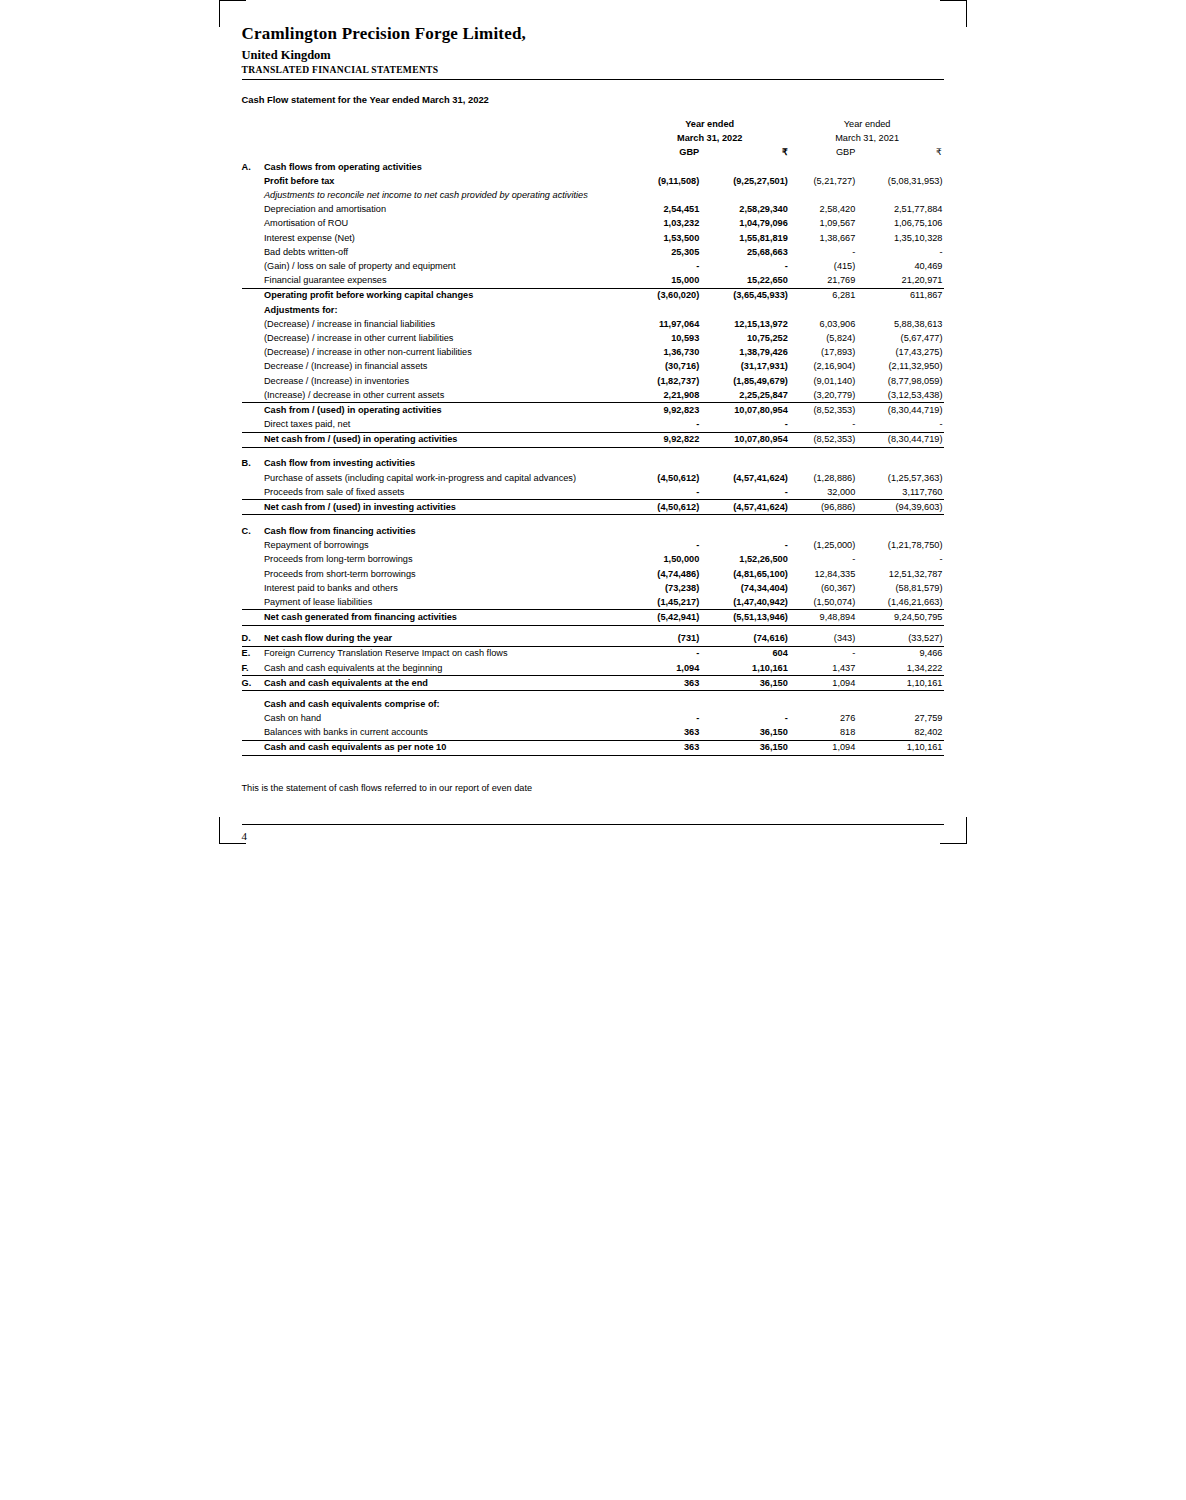Cramlington Precision Forge Limited,
United Kingdom
TRANSLATED FINANCIAL STATEMENTS
Cash Flow statement for the Year ended March 31, 2022
| | | Year ended | Year ended |
| | | March 31, 2022 | March 31, 2021 |
| | | GBP | ₹ | GBP | ₹ |
| A. | Cash flows from operating activities | | | | |
| | Profit before tax | (9,11,508) | (9,25,27,501) | (5,21,727) | (5,08,31,953) |
| | Adjustments to reconcile net income to net cash provided by operating activities | | | | |
| | Depreciation and amortisation | 2,54,451 | 2,58,29,340 | 2,58,420 | 2,51,77,884 |
| | Amortisation of ROU | 1,03,232 | 1,04,79,096 | 1,09,567 | 1,06,75,106 |
| | Interest expense (Net) | 1,53,500 | 1,55,81,819 | 1,38,667 | 1,35,10,328 |
| | Bad debts written-off | 25,305 | 25,68,663 | - | - |
| | (Gain) / loss on sale of property and equipment | - | - | (415) | 40,469 |
| | Financial guarantee expenses | 15,000 | 15,22,650 | 21,769 | 21,20,971 |
| | Operating profit before working capital changes | (3,60,020) | (3,65,45,933) | 6,281 | 611,867 |
| | Adjustments for: | | | | |
| | (Decrease) / increase in financial liabilities | 11,97,064 | 12,15,13,972 | 6,03,906 | 5,88,38,613 |
| | (Decrease) / increase in other current liabilities | 10,593 | 10,75,252 | (5,824) | (5,67,477) |
| | (Decrease) / increase in other non-current liabilities | 1,36,730 | 1,38,79,426 | (17,893) | (17,43,275) |
| | Decrease / (Increase) in financial assets | (30,716) | (31,17,931) | (2,16,904) | (2,11,32,950) |
| | Decrease / (Increase) in inventories | (1,82,737) | (1,85,49,679) | (9,01,140) | (8,77,98,059) |
| | (Increase) / decrease in other current assets | 2,21,908 | 2,25,25,847 | (3,20,779) | (3,12,53,438) |
| | Cash from / (used) in operating activities | 9,92,823 | 10,07,80,954 | (8,52,353) | (8,30,44,719) |
| | Direct taxes paid, net | - | - | - | - |
| | Net cash from / (used) in operating activities | 9,92,822 | 10,07,80,954 | (8,52,353) | (8,30,44,719) |
| B. | Cash flow from investing activities | | | | |
| | Purchase of assets (including capital work-in-progress and capital advances) | (4,50,612) | (4,57,41,624) | (1,28,886) | (1,25,57,363) |
| | Proceeds from sale of fixed assets | - | - | 32,000 | 3,117,760 |
| | Net cash from / (used) in investing activities | (4,50,612) | (4,57,41,624) | (96,886) | (94,39,603) |
| C. | Cash flow from financing activities | | | | |
| | Repayment of borrowings | - | - | (1,25,000) | (1,21,78,750) |
| | Proceeds from long-term borrowings | 1,50,000 | 1,52,26,500 | - | - |
| | Proceeds from short-term borrowings | (4,74,486) | (4,81,65,100) | 12,84,335 | 12,51,32,787 |
| | Interest paid to banks and others | (73,238) | (74,34,404) | (60,367) | (58,81,579) |
| | Payment of lease liabilities | (1,45,217) | (1,47,40,942) | (1,50,074) | (1,46,21,663) |
| | Net cash generated from financing activities | (5,42,941) | (5,51,13,946) | 9,48,894 | 9,24,50,795 |
| D. | Net cash flow during the year | (731) | (74,616) | (343) | (33,527) |
| E. | Foreign Currency Translation Reserve Impact on cash flows | - | 604 | - | 9,466 |
| F. | Cash and cash equivalents at the beginning | 1,094 | 1,10,161 | 1,437 | 1,34,222 |
| G. | Cash and cash equivalents at the end | 363 | 36,150 | 1,094 | 1,10,161 |
| | Cash and cash equivalents comprise of: | | | | |
| | Cash on hand | - | - | 276 | 27,759 |
| | Balances with banks in current accounts | 363 | 36,150 | 818 | 82,402 |
| | Cash and cash equivalents as per note 10 | 363 | 36,150 | 1,094 | 1,10,161 |
This is the statement of cash flows referred to in our report of even date
4